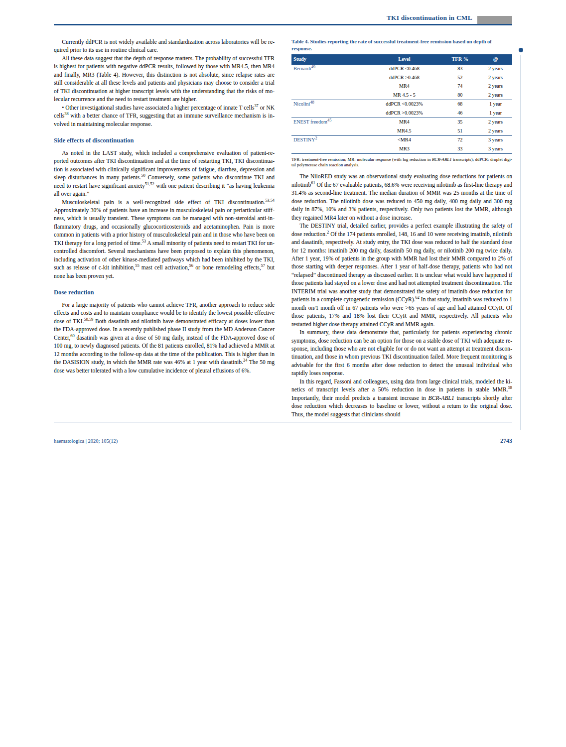TKI discontinuation in CML
Currently ddPCR is not widely available and standardization across laboratories will be required prior to its use in routine clinical care.
All these data suggest that the depth of response matters. The probability of successful TFR is highest for patients with negative ddPCR results, followed by those with MR4.5, then MR4 and finally, MR3 (Table 4). However, this distinction is not absolute, since relapse rates are still considerable at all these levels and patients and physicians may choose to consider a trial of TKI discontinuation at higher transcript levels with the understanding that the risks of molecular recurrence and the need to restart treatment are higher.
• Other investigational studies have associated a higher percentage of innate T cells37 or NK cells38 with a better chance of TFR, suggesting that an immune surveillance mechanism is involved in maintaining molecular response.
Side effects of discontinuation
As noted in the LAST study, which included a comprehensive evaluation of patient-reported outcomes after TKI discontinuation and at the time of restarting TKI, TKI discontinuation is associated with clinically significant improvements of fatigue, diarrhea, depression and sleep disturbances in many patients.50 Conversely, some patients who discontinue TKI and need to restart have significant anxiety51,52 with one patient describing it “as having leukemia all over again.”
Musculoskeletal pain is a well-recognized side effect of TKI discontinuation.53,54 Approximately 30% of patients have an increase in musculoskeletal pain or periarticular stiffness, which is usually transient. These symptoms can be managed with non-steroidal anti-inflammatory drugs, and occasionally glucocorticosteroids and acetaminophen. Pain is more common in patients with a prior history of musculoskeletal pain and in those who have been on TKI therapy for a long period of time.53 A small minority of patients need to restart TKI for uncontrolled discomfort. Several mechanisms have been proposed to explain this phenomenon, including activation of other kinase-mediated pathways which had been inhibited by the TKI, such as release of c-kit inhibition,55 mast cell activation,56 or bone remodeling effects,57 but none has been proven yet.
Dose reduction
For a large majority of patients who cannot achieve TFR, another approach to reduce side effects and costs and to maintain compliance would be to identify the lowest possible effective dose of TKI.58,59 Both dasatinib and nilotinib have demonstrated efficacy at doses lower than the FDA-approved dose. In a recently published phase II study from the MD Anderson Cancer Center,60 dasatinib was given at a dose of 50 mg daily, instead of the FDA-approved dose of 100 mg, to newly diagnosed patients. Of the 81 patients enrolled, 81% had achieved a MMR at 12 months according to the follow-up data at the time of the publication. This is higher than in the DASISION study, in which the MMR rate was 46% at 1 year with dasatinib.24 The 50 mg dose was better tolerated with a low cumulative incidence of pleural effusions of 6%.
Table 4. Studies reporting the rate of successful treatment-free remission based on depth of response.
| Study | Level | TFR % | @ |
| --- | --- | --- | --- |
| Bernardi 49 | ddPCR <0.468 | 83 | 2 years |
| | ddPCR >0.468 | 52 | 2 years |
| | MR4 | 74 | 2 years |
| | MR 4.5 - 5 | 80 | 2 years |
| Nicolini 48 | ddPCR <0.0023% | 68 | 1 year |
| | ddPCR >0.0023% | 46 | 1 year |
| ENEST freedom 45 | MR4 | 35 | 2 years |
| | MR4.5 | 51 | 2 years |
| DESTINY 2 | <MR4 | 72 | 3 years |
| | MR3 | 33 | 3 years |
TFR: treatment-free remission; MR: molecular response (with log reduction in BCR-ABL1 transcripts); ddPCR: droplet digital polymerase chain reaction analysis.
The NiloRED study was an observational study evaluating dose reductions for patients on nilotinib61 Of the 67 evaluable patients, 68.6% were receiving nilotinib as first-line therapy and 31.4% as second-line treatment. The median duration of MMR was 25 months at the time of dose reduction. The nilotinib dose was reduced to 450 mg daily, 400 mg daily and 300 mg daily in 87%, 10% and 3% patients, respectively. Only two patients lost the MMR, although they regained MR4 later on without a dose increase.
The DESTINY trial, detailed earlier, provides a perfect example illustrating the safety of dose reduction.2 Of the 174 patients enrolled, 148, 16 and 10 were receiving imatinib, nilotinib and dasatinib, respectively. At study entry, the TKI dose was reduced to half the standard dose for 12 months: imatinib 200 mg daily, dasatinib 50 mg daily, or nilotinib 200 mg twice daily. After 1 year, 19% of patients in the group with MMR had lost their MMR compared to 2% of those starting with deeper responses. After 1 year of half-dose therapy, patients who had not “relapsed” discontinued therapy as discussed earlier. It is unclear what would have happened if those patients had stayed on a lower dose and had not attempted treatment discontinuation. The INTERIM trial was another study that demonstrated the safety of imatinib dose reduction for patients in a complete cytogenetic remission (CCyR).62 In that study, imatinib was reduced to 1 month on/1 month off in 67 patients who were >65 years of age and had attained CCyR. Of those patients, 17% and 18% lost their CCyR and MMR, respectively. All patients who restarted higher dose therapy attained CCyR and MMR again.
In summary, these data demonstrate that, particularly for patients experiencing chronic symptoms, dose reduction can be an option for those on a stable dose of TKI with adequate response, including those who are not eligible for or do not want an attempt at treatment discontinuation, and those in whom previous TKI discontinuation failed. More frequent monitoring is advisable for the first 6 months after dose reduction to detect the unusual individual who rapidly loses response.
In this regard, Fassoni and colleagues, using data from large clinical trials, modeled the kinetics of transcript levels after a 50% reduction in dose in patients in stable MMR.58 Importantly, their model predicts a transient increase in BCR-ABL1 transcripts shortly after dose reduction which decreases to baseline or lower, without a return to the original dose. Thus, the model suggests that clinicians should
haematologica | 2020; 105(12)
2743